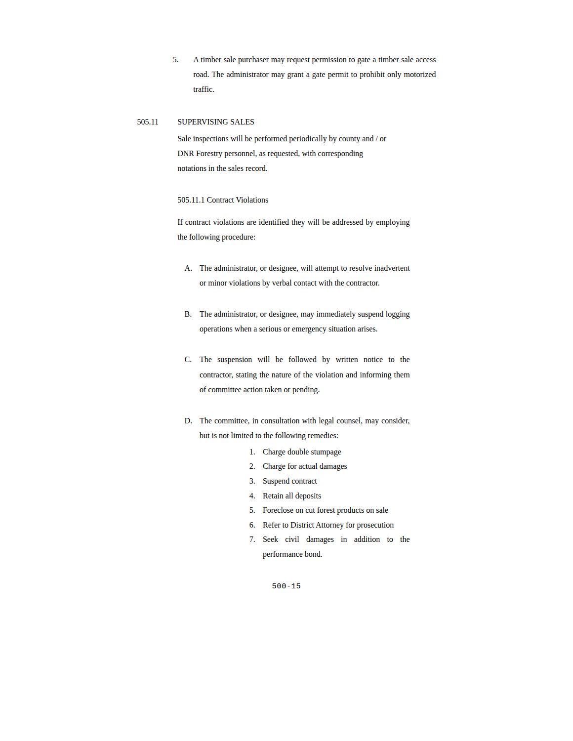5.
A timber sale purchaser may request permission to gate a timber sale access road. The administrator may grant a gate permit to prohibit only motorized traffic.
505.11
SUPERVISING SALES
Sale inspections will be performed periodically by county and / or DNR Forestry personnel, as requested, with corresponding notations in the sales record.
505.11.1 Contract Violations
If contract violations are identified they will be addressed by employing the following procedure:
A.
The administrator, or designee, will attempt to resolve inadvertent or minor violations by verbal contact with the contractor.
B.
The administrator, or designee, may immediately suspend logging operations when a serious or emergency situation arises.
C.
The suspension will be followed by written notice to the contractor, stating the nature of the violation and informing them of committee action taken or pending.
D.
The committee, in consultation with legal counsel, may consider, but is not limited to the following remedies:
1.
Charge double stumpage
2.
Charge for actual damages
3.
Suspend contract
4.
Retain all deposits
5.
Foreclose on cut forest products on sale
6.
Refer to District Attorney for prosecution
7.
Seek civil damages in addition to the performance bond.
500-15